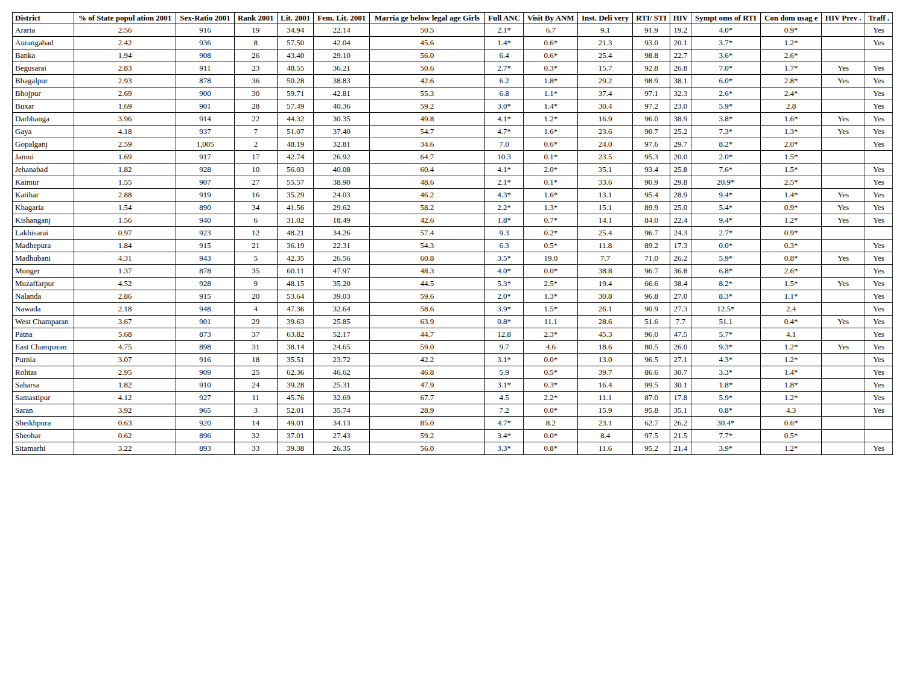| District | % of State popul ation 2001 | Sex-Ratio 2001 | Rank 2001 | Lit. 2001 | Fem. Lit. 2001 | Marria ge below legal age Girls | Full ANC | Visit By ANM | Inst. Deli very | RTI/ STI | HIV | Sympt oms of RTI | Con dom usag e | HIV Prev . | Traff . |
| --- | --- | --- | --- | --- | --- | --- | --- | --- | --- | --- | --- | --- | --- | --- | --- |
| Araria | 2.56 | 916 | 19 | 34.94 | 22.14 | 50.5 | 2.1* | 6.7 | 9.1 | 91.9 | 19.2 | 4.0* | 0.9* | | Yes |
| Aurangabad | 2.42 | 936 | 8 | 57.50 | 42.04 | 45.6 | 1.4* | 0.6* | 21.3 | 93.0 | 20.1 | 3.7* | 1.2* | | Yes |
| Banka | 1.94 | 908 | 26 | 43.40 | 29.10 | 56.0 | 6.4 | 0.6* | 25.4 | 98.8 | 22.7 | 3.6* | 2.6* | | |
| Begusarai | 2.83 | 911 | 23 | 48.55 | 36.21 | 50.6 | 2.7* | 0.3* | 15.7 | 92.8 | 26.8 | 7.0* | 1.7* | Yes | Yes |
| Bhagalpur | 2.93 | 878 | 36 | 50.28 | 38.83 | 42.6 | 6.2 | 1.8* | 29.2 | 98.9 | 38.1 | 6.0* | 2.8* | Yes | Yes |
| Bhojpur | 2.69 | 900 | 30 | 59.71 | 42.81 | 55.3 | 6.8 | 1.1* | 37.4 | 97.1 | 32.3 | 2.6* | 2.4* | | Yes |
| Buxar | 1.69 | 901 | 28 | 57.49 | 40.36 | 59.2 | 3.0* | 1.4* | 30.4 | 97.2 | 23.0 | 5.9* | 2.8 | | Yes |
| Darbhanga | 3.96 | 914 | 22 | 44.32 | 30.35 | 49.8 | 4.1* | 1.2* | 16.9 | 96.0 | 38.9 | 3.8* | 1.6* | Yes | Yes |
| Gaya | 4.18 | 937 | 7 | 51.07 | 37.40 | 54.7 | 4.7* | 1.6* | 23.6 | 90.7 | 25.2 | 7.3* | 1.3* | Yes | Yes |
| Gopalganj | 2.59 | 1,005 | 2 | 48.19 | 32.81 | 34.6 | 7.0 | 0.6* | 24.0 | 97.6 | 29.7 | 8.2* | 2.0* | | Yes |
| Jamui | 1.69 | 917 | 17 | 42.74 | 26.92 | 64.7 | 10.3 | 0.1* | 23.5 | 95.3 | 20.0 | 2.0* | 1.5* | | |
| Jehanabad | 1.82 | 928 | 10 | 56.03 | 40.08 | 60.4 | 4.1* | 2.0* | 35.1 | 93.4 | 25.8 | 7.6* | 1.5* | | Yes |
| Kaimur | 1.55 | 907 | 27 | 55.57 | 38.90 | 48.6 | 2.1* | 0.1* | 33.6 | 90.9 | 29.8 | 20.9* | 2.5* | | Yes |
| Katihar | 2.88 | 919 | 16 | 35.29 | 24.03 | 46.2 | 4.3* | 1.6* | 13.1 | 95.4 | 28.9 | 9.4* | 1.4* | Yes | Yes |
| Khagaria | 1.54 | 890 | 34 | 41.56 | 29.62 | 58.2 | 2.2* | 1.3* | 15.1 | 89.9 | 25.0 | 5.4* | 0.9* | Yes | Yes |
| Kishanganj | 1.56 | 940 | 6 | 31.02 | 18.49 | 42.6 | 1.8* | 0.7* | 14.1 | 84.0 | 22.4 | 9.4* | 1.2* | Yes | Yes |
| Lakhisarai | 0.97 | 923 | 12 | 48.21 | 34.26 | 57.4 | 9.3 | 0.2* | 25.4 | 96.7 | 24.3 | 2.7* | 0.9* | | |
| Madhepura | 1.84 | 915 | 21 | 36.19 | 22.31 | 54.3 | 6.3 | 0.5* | 11.8 | 89.2 | 17.3 | 0.0* | 0.3* | | Yes |
| Madhubani | 4.31 | 943 | 5 | 42.35 | 26.56 | 60.8 | 3.5* | 19.0 | 7.7 | 71.0 | 26.2 | 5.9* | 0.8* | Yes | Yes |
| Munger | 1.37 | 878 | 35 | 60.11 | 47.97 | 48.3 | 4.0* | 0.0* | 38.8 | 96.7 | 36.8 | 6.8* | 2.6* | | Yes |
| Muzaffarpur | 4.52 | 928 | 9 | 48.15 | 35.20 | 44.5 | 5.3* | 2.5* | 19.4 | 66.6 | 38.4 | 8.2* | 1.5* | Yes | Yes |
| Nalanda | 2.86 | 915 | 20 | 53.64 | 39.03 | 59.6 | 2.0* | 1.3* | 30.8 | 96.8 | 27.0 | 8.3* | 1.1* | | Yes |
| Nawada | 2.18 | 948 | 4 | 47.36 | 32.64 | 58.6 | 3.9* | 1.5* | 26.1 | 90.9 | 27.3 | 12.5* | 2.4 | | Yes |
| West Champaran | 3.67 | 901 | 29 | 39.63 | 25.85 | 63.9 | 0.8* | 11.1 | 28.6 | 51.6 | 7.7 | 51.1 | 0.4* | Yes | Yes |
| Patna | 5.68 | 873 | 37 | 63.82 | 52.17 | 44.7 | 12.8 | 2.3* | 45.3 | 96.0 | 47.5 | 5.7* | 4.1 | | Yes |
| East Champaran | 4.75 | 898 | 31 | 38.14 | 24.65 | 59.0 | 9.7 | 4.6 | 18.6 | 80.5 | 26.0 | 9.3* | 1.2* | Yes | Yes |
| Purnia | 3.07 | 916 | 18 | 35.51 | 23.72 | 42.2 | 3.1* | 0.0* | 13.0 | 96.5 | 27.1 | 4.3* | 1.2* | | Yes |
| Rohtas | 2.95 | 909 | 25 | 62.36 | 46.62 | 46.8 | 5.9 | 0.5* | 39.7 | 86.6 | 30.7 | 3.3* | 1.4* | | Yes |
| Saharsa | 1.82 | 910 | 24 | 39.28 | 25.31 | 47.9 | 3.1* | 0.3* | 16.4 | 99.5 | 30.1 | 1.8* | 1.8* | | Yes |
| Samastipur | 4.12 | 927 | 11 | 45.76 | 32.69 | 67.7 | 4.5 | 2.2* | 11.1 | 87.0 | 17.8 | 5.9* | 1.2* | | Yes |
| Saran | 3.92 | 965 | 3 | 52.01 | 35.74 | 28.9 | 7.2 | 0.0* | 15.9 | 95.8 | 35.1 | 0.8* | 4.3 | | Yes |
| Sheikhpura | 0.63 | 920 | 14 | 49.01 | 34.13 | 85.0 | 4.7* | 8.2 | 23.1 | 62.7 | 26.2 | 30.4* | 0.6* | | |
| Sheohar | 0.62 | 896 | 32 | 37.01 | 27.43 | 59.2 | 3.4* | 0.0* | 8.4 | 97.5 | 21.5 | 7.7* | 0.5* | | |
| Sitamarhi | 3.22 | 893 | 33 | 39.38 | 26.35 | 56.0 | 3.3* | 0.8* | 11.6 | 95.2 | 21.4 | 3.9* | 1.2* | | Yes |